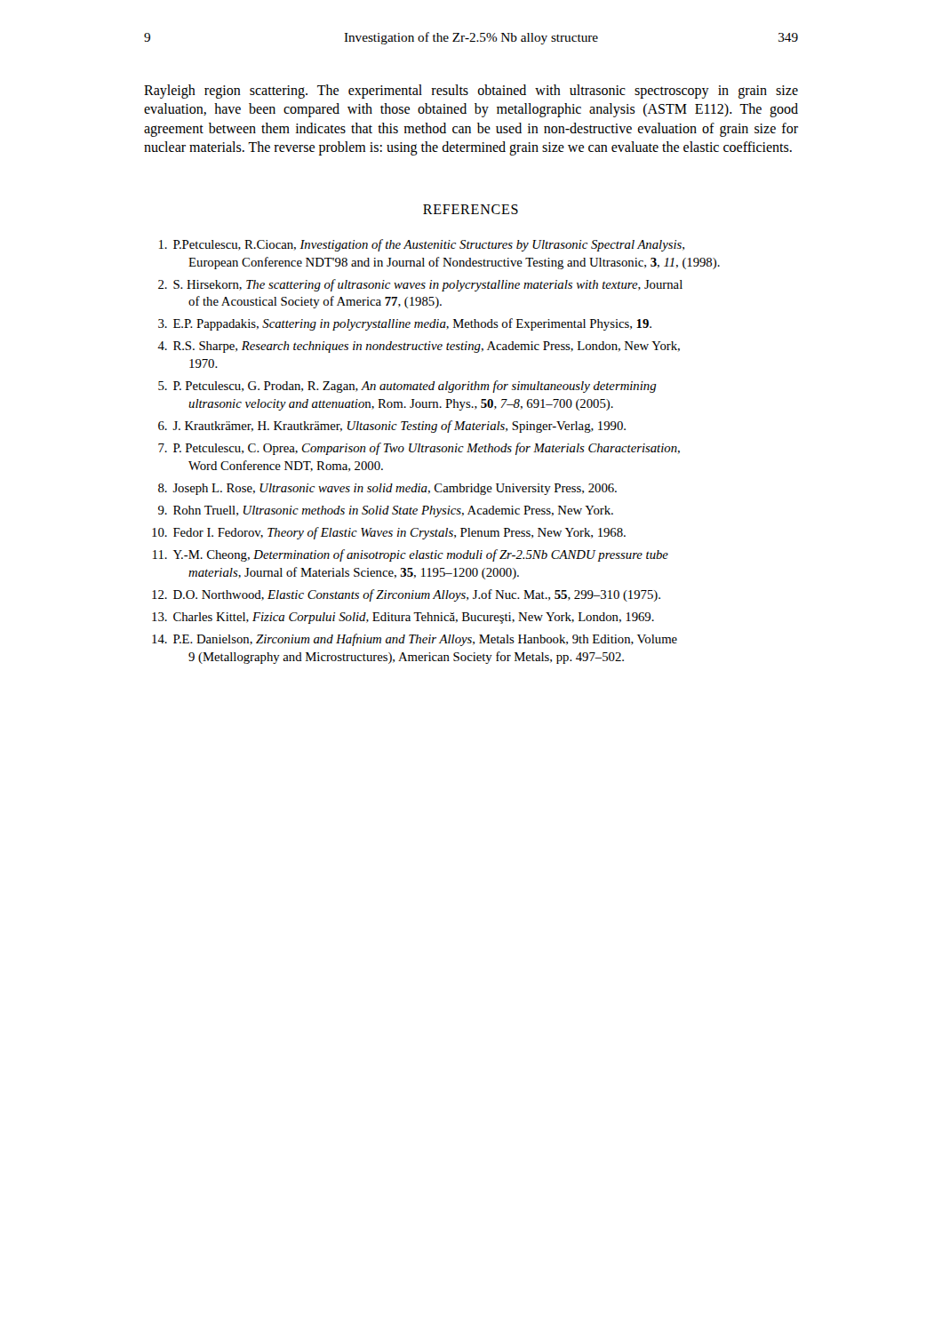9 Investigation of the Zr-2.5% Nb alloy structure 349
Rayleigh region scattering. The experimental results obtained with ultrasonic spectroscopy in grain size evaluation, have been compared with those obtained by metallographic analysis (ASTM E112). The good agreement between them indicates that this method can be used in non-destructive evaluation of grain size for nuclear materials. The reverse problem is: using the determined grain size we can evaluate the elastic coefficients.
REFERENCES
P.Petculescu, R.Ciocan, Investigation of the Austenitic Structures by Ultrasonic Spectral Analysis, European Conference NDT'98 and in Journal of Nondestructive Testing and Ultrasonic, 3, 11, (1998).
S. Hirsekorn, The scattering of ultrasonic waves in polycrystalline materials with texture, Journal of the Acoustical Society of America 77, (1985).
E.P. Pappadakis, Scattering in polycrystalline media, Methods of Experimental Physics, 19.
R.S. Sharpe, Research techniques in nondestructive testing, Academic Press, London, New York, 1970.
P. Petculescu, G. Prodan, R. Zagan, An automated algorithm for simultaneously determining ultrasonic velocity and attenuation, Rom. Journ. Phys., 50, 7–8, 691–700 (2005).
J. Krautkrämer, H. Krautkrämer, Ultasonic Testing of Materials, Spinger-Verlag, 1990.
P. Petculescu, C. Oprea, Comparison of Two Ultrasonic Methods for Materials Characterisation, Word Conference NDT, Roma, 2000.
Joseph L. Rose, Ultrasonic waves in solid media, Cambridge University Press, 2006.
Rohn Truell, Ultrasonic methods in Solid State Physics, Academic Press, New York.
Fedor I. Fedorov, Theory of Elastic Waves in Crystals, Plenum Press, New York, 1968.
Y.-M. Cheong, Determination of anisotropic elastic moduli of Zr-2.5Nb CANDU pressure tube materials, Journal of Materials Science, 35, 1195–1200 (2000).
D.O. Northwood, Elastic Constants of Zirconium Alloys, J.of Nuc. Mat., 55, 299–310 (1975).
Charles Kittel, Fizica Corpului Solid, Editura Tehnică, Bucureşti, New York, London, 1969.
P.E. Danielson, Zirconium and Hafnium and Their Alloys, Metals Hanbook, 9th Edition, Volume 9 (Metallography and Microstructures), American Society for Metals, pp. 497–502.